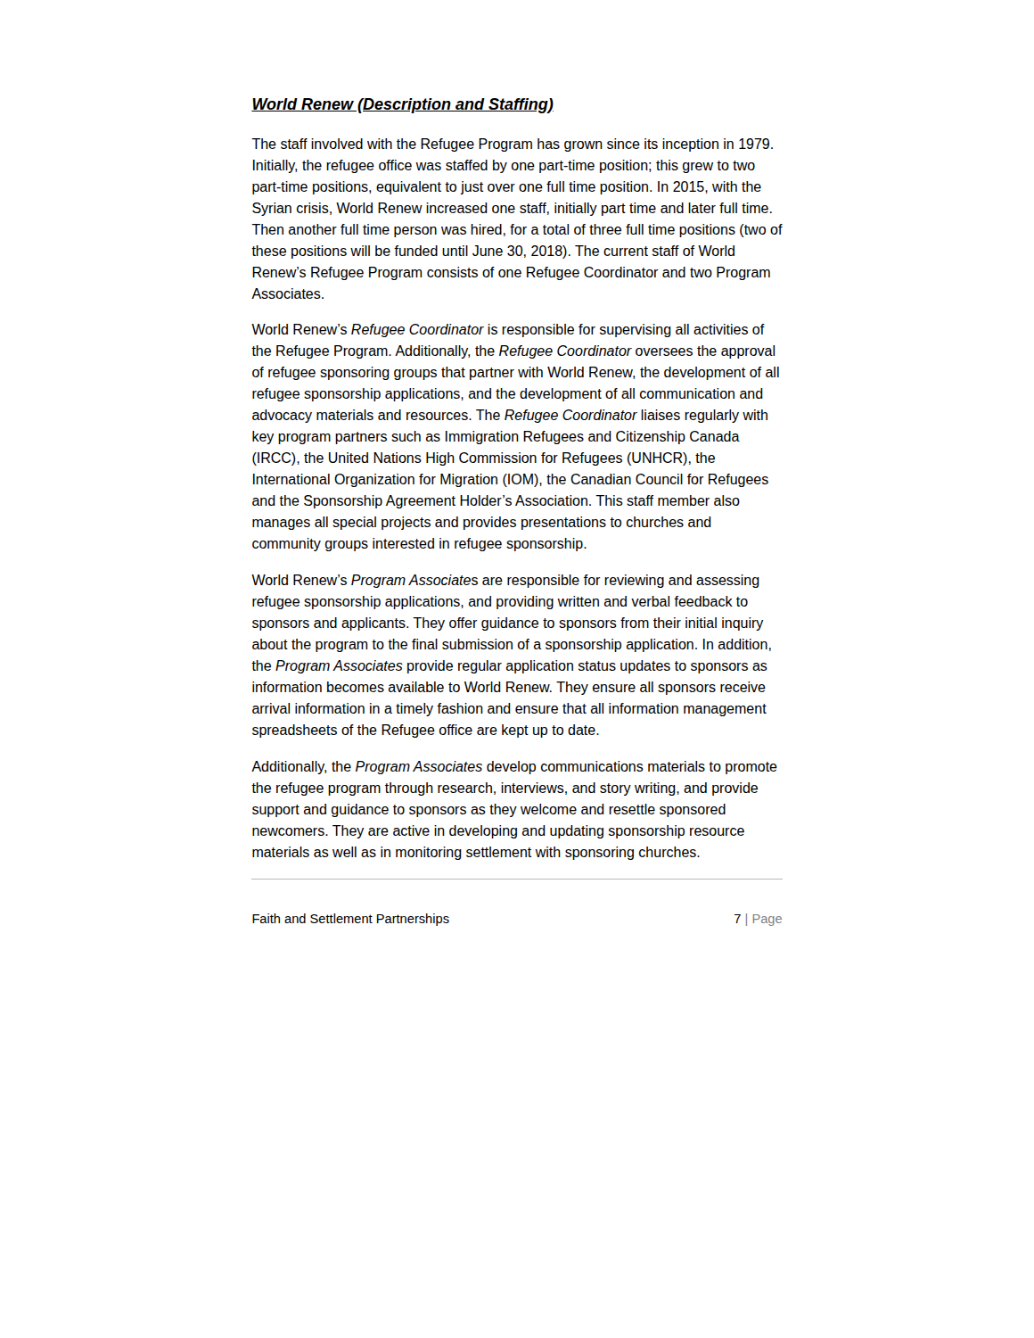World Renew (Description and Staffing)
The staff involved with the Refugee Program has grown since its inception in 1979. Initially, the refugee office was staffed by one part-time position; this grew to two part-time positions, equivalent to just over one full time position. In 2015, with the Syrian crisis, World Renew increased one staff, initially part time and later full time. Then another full time person was hired, for a total of three full time positions (two of these positions will be funded until June 30, 2018). The current staff of World Renew’s Refugee Program consists of one Refugee Coordinator and two Program Associates.
World Renew’s Refugee Coordinator is responsible for supervising all activities of the Refugee Program. Additionally, the Refugee Coordinator oversees the approval of refugee sponsoring groups that partner with World Renew, the development of all refugee sponsorship applications, and the development of all communication and advocacy materials and resources. The Refugee Coordinator liaises regularly with key program partners such as Immigration Refugees and Citizenship Canada (IRCC), the United Nations High Commission for Refugees (UNHCR), the International Organization for Migration (IOM), the Canadian Council for Refugees and the Sponsorship Agreement Holder’s Association. This staff member also manages all special projects and provides presentations to churches and community groups interested in refugee sponsorship.
World Renew’s Program Associates are responsible for reviewing and assessing refugee sponsorship applications, and providing written and verbal feedback to sponsors and applicants. They offer guidance to sponsors from their initial inquiry about the program to the final submission of a sponsorship application. In addition, the Program Associates provide regular application status updates to sponsors as information becomes available to World Renew. They ensure all sponsors receive arrival information in a timely fashion and ensure that all information management spreadsheets of the Refugee office are kept up to date.
Additionally, the Program Associates develop communications materials to promote the refugee program through research, interviews, and story writing, and provide support and guidance to sponsors as they welcome and resettle sponsored newcomers. They are active in developing and updating sponsorship resource materials as well as in monitoring settlement with sponsoring churches.
Faith and Settlement Partnerships 7 | Page